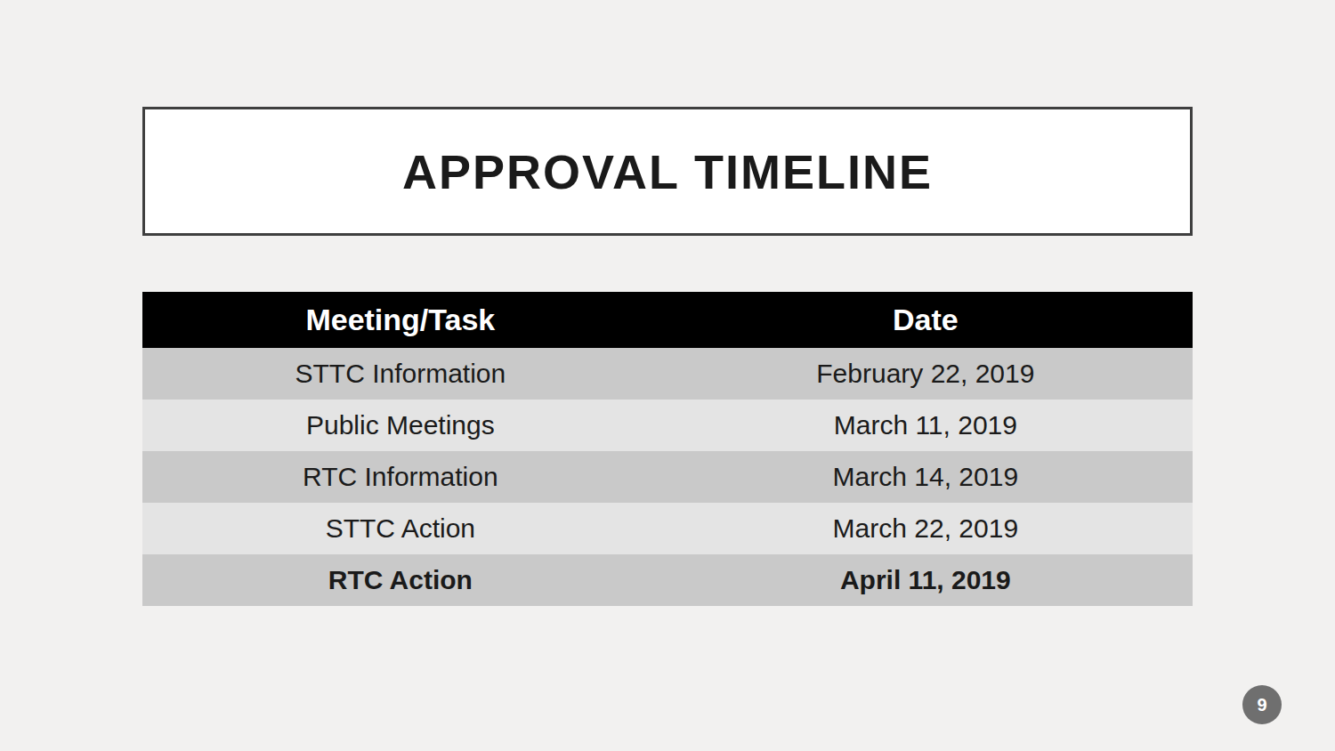APPROVAL TIMELINE
| Meeting/Task | Date |
| --- | --- |
| STTC Information | February 22, 2019 |
| Public Meetings | March 11, 2019 |
| RTC Information | March 14, 2019 |
| STTC Action | March 22, 2019 |
| RTC Action | April 11, 2019 |
9